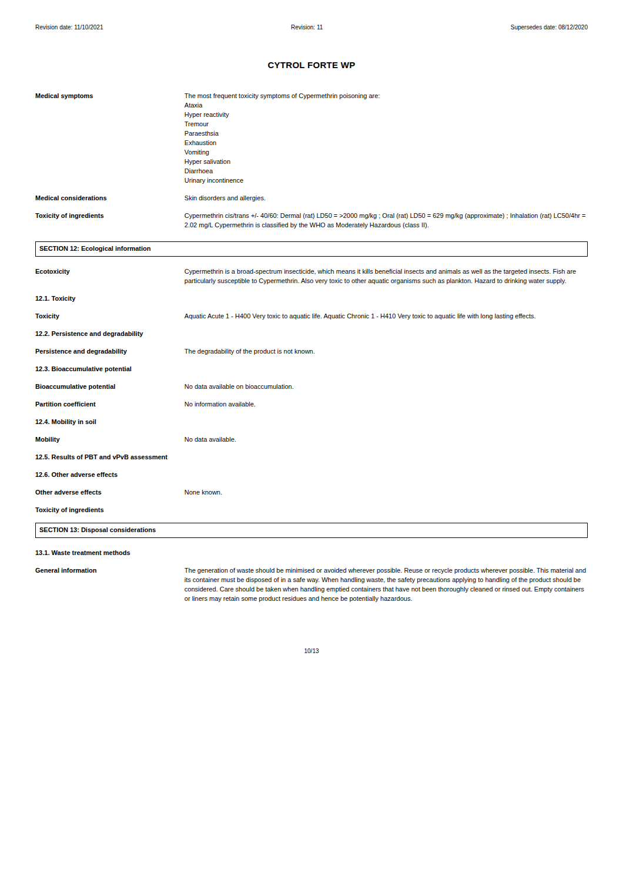Revision date: 11/10/2021 Revision: 11 Supersedes date: 08/12/2020
CYTROL FORTE WP
| Medical symptoms | The most frequent toxicity symptoms of Cypermethrin poisoning are: Ataxia Hyper reactivity Tremour Paraesthsia Exhaustion Vomiting Hyper salivation Diarrhoea Urinary incontinence |
| Medical considerations | Skin disorders and allergies. |
| Toxicity of ingredients | Cypermethrin cis/trans +/- 40/60: Dermal (rat) LD50 = >2000 mg/kg ; Oral (rat) LD50 = 629 mg/kg (approximate) ; Inhalation (rat) LC50/4hr = 2.02 mg/L Cypermethrin is classified by the WHO as Moderately Hazardous (class II). |
SECTION 12: Ecological information
| Ecotoxicity | Cypermethrin is a broad-spectrum insecticide, which means it kills beneficial insects and animals as well as the targeted insects. Fish are particularly susceptible to Cypermethrin. Also very toxic to other aquatic organisms such as plankton. Hazard to drinking water supply. |
12.1. Toxicity
| Toxicity | Aquatic Acute 1 - H400 Very toxic to aquatic life. Aquatic Chronic 1 - H410 Very toxic to aquatic life with long lasting effects. |
12.2. Persistence and degradability
| Persistence and degradability | The degradability of the product is not known. |
12.3. Bioaccumulative potential
| Bioaccumulative potential | No data available on bioaccumulation. |
| Partition coefficient | No information available. |
12.4. Mobility in soil
| Mobility | No data available. |
12.5. Results of PBT and vPvB assessment
12.6. Other adverse effects
| Other adverse effects | None known. |
Toxicity of ingredients
SECTION 13: Disposal considerations
13.1. Waste treatment methods
| General information | The generation of waste should be minimised or avoided wherever possible. Reuse or recycle products wherever possible. This material and its container must be disposed of in a safe way. When handling waste, the safety precautions applying to handling of the product should be considered. Care should be taken when handling emptied containers that have not been thoroughly cleaned or rinsed out. Empty containers or liners may retain some product residues and hence be potentially hazardous. |
10/13